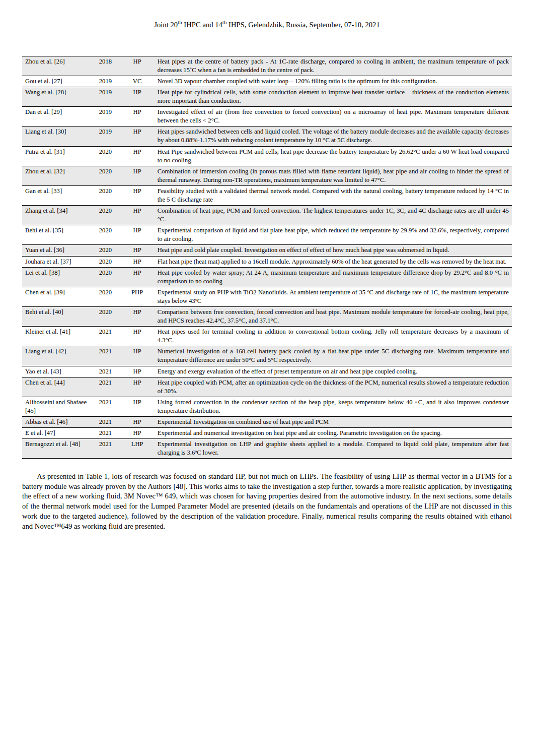Joint 20th IHPC and 14th IHPS, Gelendzhik, Russia, September, 07-10, 2021
| Zhou et al. [26] | 2018 | HP | Heat pipes at the centre of battery pack - At 1C-rate discharge, compared to cooling in ambient, the maximum temperature of pack decreases 15˚C when a fan is embedded in the centre of pack. |
| Gou et al. [27] | 2019 | VC | Novel 3D vapour chamber coupled with water loop – 120% filling ratio is the optimum for this configuration. |
| Wang et al. [28] | 2019 | HP | Heat pipe for cylindrical cells, with some conduction element to improve heat transfer surface – thickness of the conduction elements more important than conduction. |
| Dan et al. [29] | 2019 | HP | Investigated effect of air (from free convection to forced convection) on a microarray of heat pipe. Maximum temperature different between the cells < 2°C. |
| Liang et al. [30] | 2019 | HP | Heat pipes sandwiched between cells and liquid cooled. The voltage of the battery module decreases and the available capacity decreases by about 0.88%-1.17% with reducing coolant temperature by 10 °C at 5C discharge. |
| Putra et al. [31] | 2020 | HP | Heat Pipe sandwiched between PCM and cells; heat pipe decrease the battery temperature by 26.62°C under a 60 W heat load compared to no cooling. |
| Zhou et al. [32] | 2020 | HP | Combination of immersion cooling (in porous mats filled with flame retardant liquid), heat pipe and air cooling to hinder the spread of thermal runaway. During non-TR operations, maximum temperature was limited to 47°C. |
| Gan et al. [33] | 2020 | HP | Feasibility studied with a validated thermal network model. Compared with the natural cooling, battery temperature reduced by 14 °C in the 5 C discharge rate |
| Zhang et al. [34] | 2020 | HP | Combination of heat pipe, PCM and forced convection. The highest temperatures under 1C, 3C, and 4C discharge rates are all under 45 °C. |
| Behi et al. [35] | 2020 | HP | Experimental comparison of liquid and flat plate heat pipe, which reduced the temperature by 29.9% and 32.6%, respectively, compared to air cooling. |
| Yuan et al. [36] | 2020 | HP | Heat pipe and cold plate coupled. Investigation on effect of effect of how much heat pipe was submersed in liquid. |
| Jouhara et al. [37] | 2020 | HP | Flat heat pipe (heat mat) applied to a 16cell module. Approximately 60% of the heat generated by the cells was removed by the heat mat. |
| Lei et al. [38] | 2020 | HP | Heat pipe cooled by water spray; At 24 A, maximum temperature and maximum temperature difference drop by 29.2°C and 8.0 °C in comparison to no cooling |
| Chen et al. [39] | 2020 | PHP | Experimental study on PHP with TiO2 Nanofluids. At ambient temperature of 35 ºC and discharge rate of 1C, the maximum temperature stays below 43ºC |
| Behi et al. [40] | 2020 | HP | Comparison between free convection, forced convection and heat pipe. Maximum module temperature for forced-air cooling, heat pipe, and HPCS reaches 42.4°C, 37.5°C, and 37.1°C. |
| Kleiner et al. [41] | 2021 | HP | Heat pipes used for terminal cooling in addition to conventional bottom cooling. Jelly roll temperature decreases by a maximum of 4.3°C. |
| Liang et al. [42] | 2021 | HP | Numerical investigation of a 168-cell battery pack cooled by a flat-heat-pipe under 5C discharging rate. Maximum temperature and temperature difference are under 50°C and 5°C respectively. |
| Yao et al. [43] | 2021 | HP | Energy and exergy evaluation of the effect of preset temperature on air and heat pipe coupled cooling. |
| Chen et al. [44] | 2021 | HP | Heat pipe coupled with PCM, after an optimization cycle on the thickness of the PCM, numerical results showed a temperature reduction of 30%. |
| Alihosseini and Shafaee [45] | 2021 | HP | Using forced convection in the condenser section of the heap pipe, keeps temperature below 40 ◦C, and it also improves condenser temperature distribution. |
| Abbas et al. [46] | 2021 | HP | Experimental Investigation on combined use of heat pipe and PCM |
| E et al. [47] | 2021 | HP | Experimental and numerical investigation on heat pipe and air cooling. Parametric investigation on the spacing. |
| Bernagozzi et al. [48] | 2021 | LHP | Experimental investigation on LHP and graphite sheets applied to a module. Compared to liquid cold plate, temperature after fast charging is 3.6ºC lower. |
As presented in Table 1, lots of research was focused on standard HP, but not much on LHPs. The feasibility of using LHP as thermal vector in a BTMS for a battery module was already proven by the Authors [48]. This works aims to take the investigation a step further, towards a more realistic application, by investigating the effect of a new working fluid, 3M Novec™ 649, which was chosen for having properties desired from the automotive industry. In the next sections, some details of the thermal network model used for the Lumped Parameter Model are presented (details on the fundamentals and operations of the LHP are not discussed in this work due to the targeted audience), followed by the description of the validation procedure. Finally, numerical results comparing the results obtained with ethanol and Novec™649 as working fluid are presented.